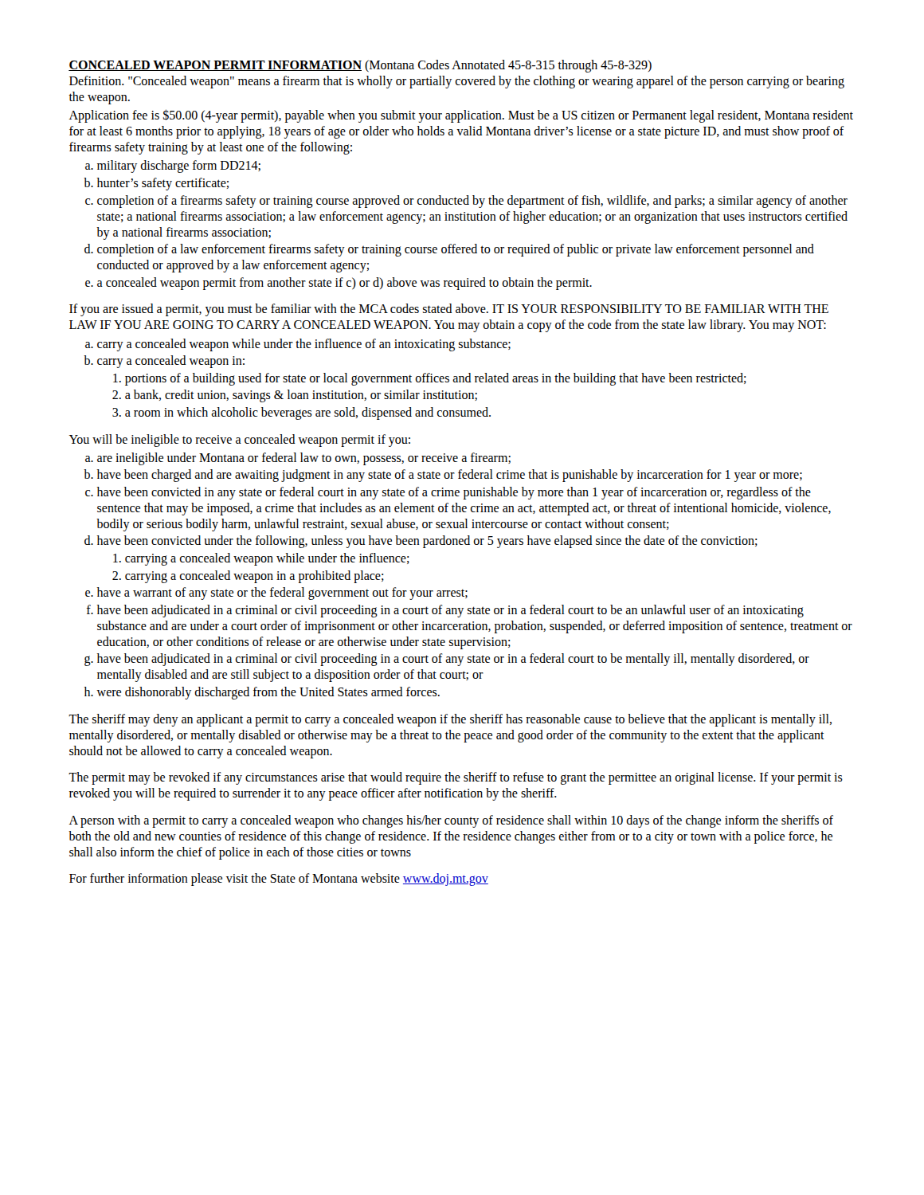CONCEALED WEAPON PERMIT INFORMATION (Montana Codes Annotated 45-8-315 through 45-8-329)
Definition. "Concealed weapon" means a firearm that is wholly or partially covered by the clothing or wearing apparel of the person carrying or bearing the weapon.
Application fee is $50.00 (4-year permit), payable when you submit your application. Must be a US citizen or Permanent legal resident, Montana resident for at least 6 months prior to applying, 18 years of age or older who holds a valid Montana driver’s license or a state picture ID, and must show proof of firearms safety training by at least one of the following:
military discharge form DD214;
hunter’s safety certificate;
completion of a firearms safety or training course approved or conducted by the department of fish, wildlife, and parks; a similar agency of another state; a national firearms association; a law enforcement agency; an institution of higher education; or an organization that uses instructors certified by a national firearms association;
completion of a law enforcement firearms safety or training course offered to or required of public or private law enforcement personnel and conducted or approved by a law enforcement agency;
a concealed weapon permit from another state if c) or d) above was required to obtain the permit.
If you are issued a permit, you must be familiar with the MCA codes stated above. IT IS YOUR RESPONSIBILITY TO BE FAMILIAR WITH THE LAW IF YOU ARE GOING TO CARRY A CONCEALED WEAPON. You may obtain a copy of the code from the state law library. You may NOT:
carry a concealed weapon while under the influence of an intoxicating substance;
carry a concealed weapon in:
portions of a building used for state or local government offices and related areas in the building that have been restricted;
a bank, credit union, savings & loan institution, or similar institution;
a room in which alcoholic beverages are sold, dispensed and consumed.
You will be ineligible to receive a concealed weapon permit if you:
are ineligible under Montana or federal law to own, possess, or receive a firearm;
have been charged and are awaiting judgment in any state of a state or federal crime that is punishable by incarceration for 1 year or more;
have been convicted in any state or federal court in any state of a crime punishable by more than 1 year of incarceration or, regardless of the sentence that may be imposed, a crime that includes as an element of the crime an act, attempted act, or threat of intentional homicide, violence, bodily or serious bodily harm, unlawful restraint, sexual abuse, or sexual intercourse or contact without consent;
have been convicted under the following, unless you have been pardoned or 5 years have elapsed since the date of the conviction;
carrying a concealed weapon while under the influence;
carrying a concealed weapon in a prohibited place;
have a warrant of any state or the federal government out for your arrest;
have been adjudicated in a criminal or civil proceeding in a court of any state or in a federal court to be an unlawful user of an intoxicating substance and are under a court order of imprisonment or other incarceration, probation, suspended, or deferred imposition of sentence, treatment or education, or other conditions of release or are otherwise under state supervision;
have been adjudicated in a criminal or civil proceeding in a court of any state or in a federal court to be mentally ill, mentally disordered, or mentally disabled and are still subject to a disposition order of that court; or
were dishonorably discharged from the United States armed forces.
The sheriff may deny an applicant a permit to carry a concealed weapon if the sheriff has reasonable cause to believe that the applicant is mentally ill, mentally disordered, or mentally disabled or otherwise may be a threat to the peace and good order of the community to the extent that the applicant should not be allowed to carry a concealed weapon.
The permit may be revoked if any circumstances arise that would require the sheriff to refuse to grant the permittee an original license. If your permit is revoked you will be required to surrender it to any peace officer after notification by the sheriff.
A person with a permit to carry a concealed weapon who changes his/her county of residence shall within 10 days of the change inform the sheriffs of both the old and new counties of residence of this change of residence. If the residence changes either from or to a city or town with a police force, he shall also inform the chief of police in each of those cities or towns
For further information please visit the State of Montana website www.doj.mt.gov